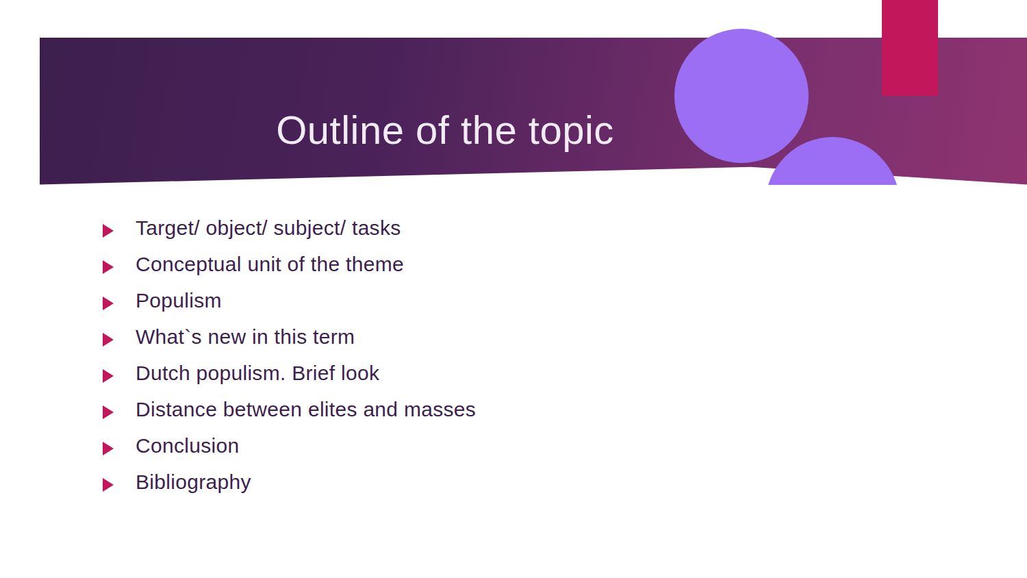Outline of the topic
Target/ object/ subject/ tasks
Conceptual unit of the theme
Populism
What`s new in this term
Dutch populism. Brief look
Distance between elites and masses
Conclusion
Bibliography